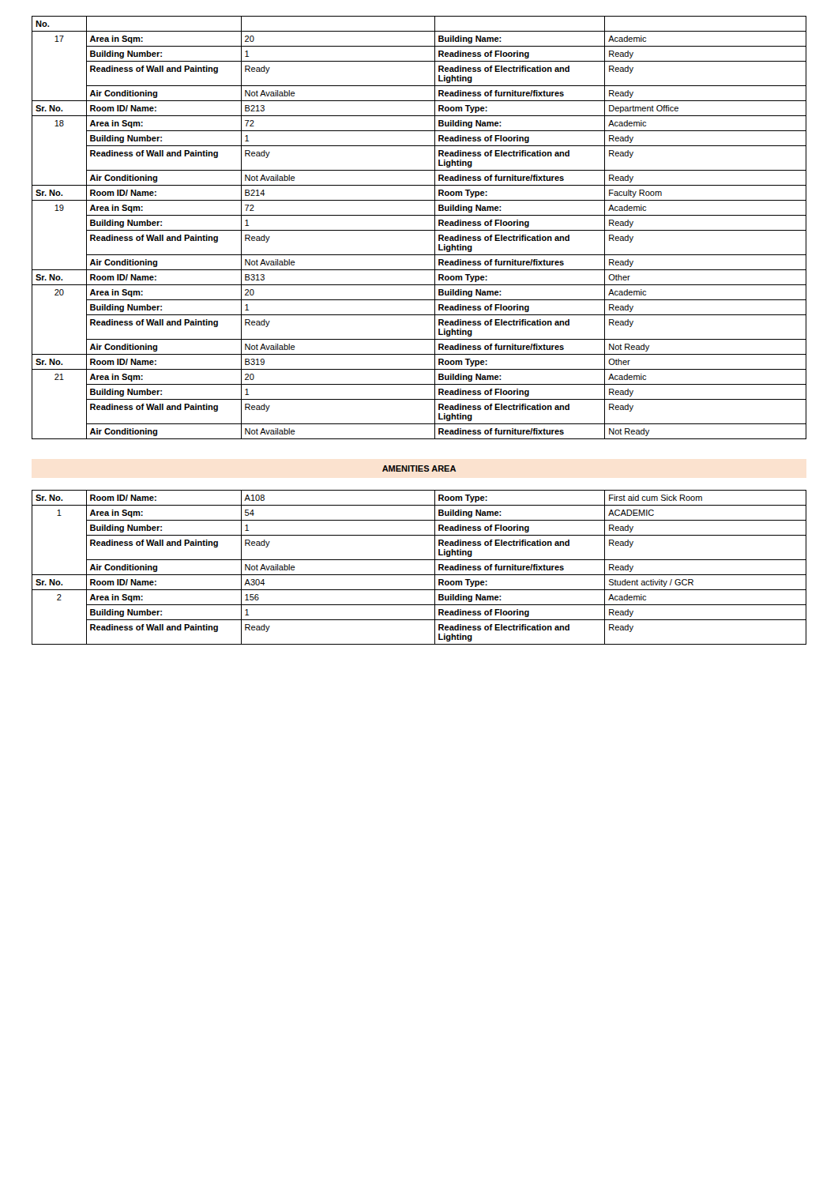| No. | | | | |
| 17 | Area in Sqm: | 20 | Building Name: | Academic |
| Building Number: | 1 | Readiness of Flooring | Ready |
| Readiness of Wall and Painting | Ready | Readiness of Electrification and Lighting | Ready |
| Air Conditioning | Not Available | Readiness of furniture/fixtures | Ready |
| Sr. No. | Room ID/ Name: | B213 | Room Type: | Department Office |
| 18 | Area in Sqm: | 72 | Building Name: | Academic |
| Building Number: | 1 | Readiness of Flooring | Ready |
| Readiness of Wall and Painting | Ready | Readiness of Electrification and Lighting | Ready |
| Air Conditioning | Not Available | Readiness of furniture/fixtures | Ready |
| Sr. No. | Room ID/ Name: | B214 | Room Type: | Faculty Room |
| 19 | Area in Sqm: | 72 | Building Name: | Academic |
| Building Number: | 1 | Readiness of Flooring | Ready |
| Readiness of Wall and Painting | Ready | Readiness of Electrification and Lighting | Ready |
| Air Conditioning | Not Available | Readiness of furniture/fixtures | Ready |
| Sr. No. | Room ID/ Name: | B313 | Room Type: | Other |
| 20 | Area in Sqm: | 20 | Building Name: | Academic |
| Building Number: | 1 | Readiness of Flooring | Ready |
| Readiness of Wall and Painting | Ready | Readiness of Electrification and Lighting | Ready |
| Air Conditioning | Not Available | Readiness of furniture/fixtures | Not Ready |
| Sr. No. | Room ID/ Name: | B319 | Room Type: | Other |
| 21 | Area in Sqm: | 20 | Building Name: | Academic |
| Building Number: | 1 | Readiness of Flooring | Ready |
| Readiness of Wall and Painting | Ready | Readiness of Electrification and Lighting | Ready |
| Air Conditioning | Not Available | Readiness of furniture/fixtures | Not Ready |
AMENITIES AREA
| Sr. No. | Room ID/ Name: | A108 | Room Type: | First aid cum Sick Room |
| 1 | Area in Sqm: | 54 | Building Name: | ACADEMIC |
| Building Number: | 1 | Readiness of Flooring | Ready |
| Readiness of Wall and Painting | Ready | Readiness of Electrification and Lighting | Ready |
| Air Conditioning | Not Available | Readiness of furniture/fixtures | Ready |
| Sr. No. | Room ID/ Name: | A304 | Room Type: | Student activity / GCR |
| 2 | Area in Sqm: | 156 | Building Name: | Academic |
| Building Number: | 1 | Readiness of Flooring | Ready |
| Readiness of Wall and Painting | Ready | Readiness of Electrification and Lighting | Ready |